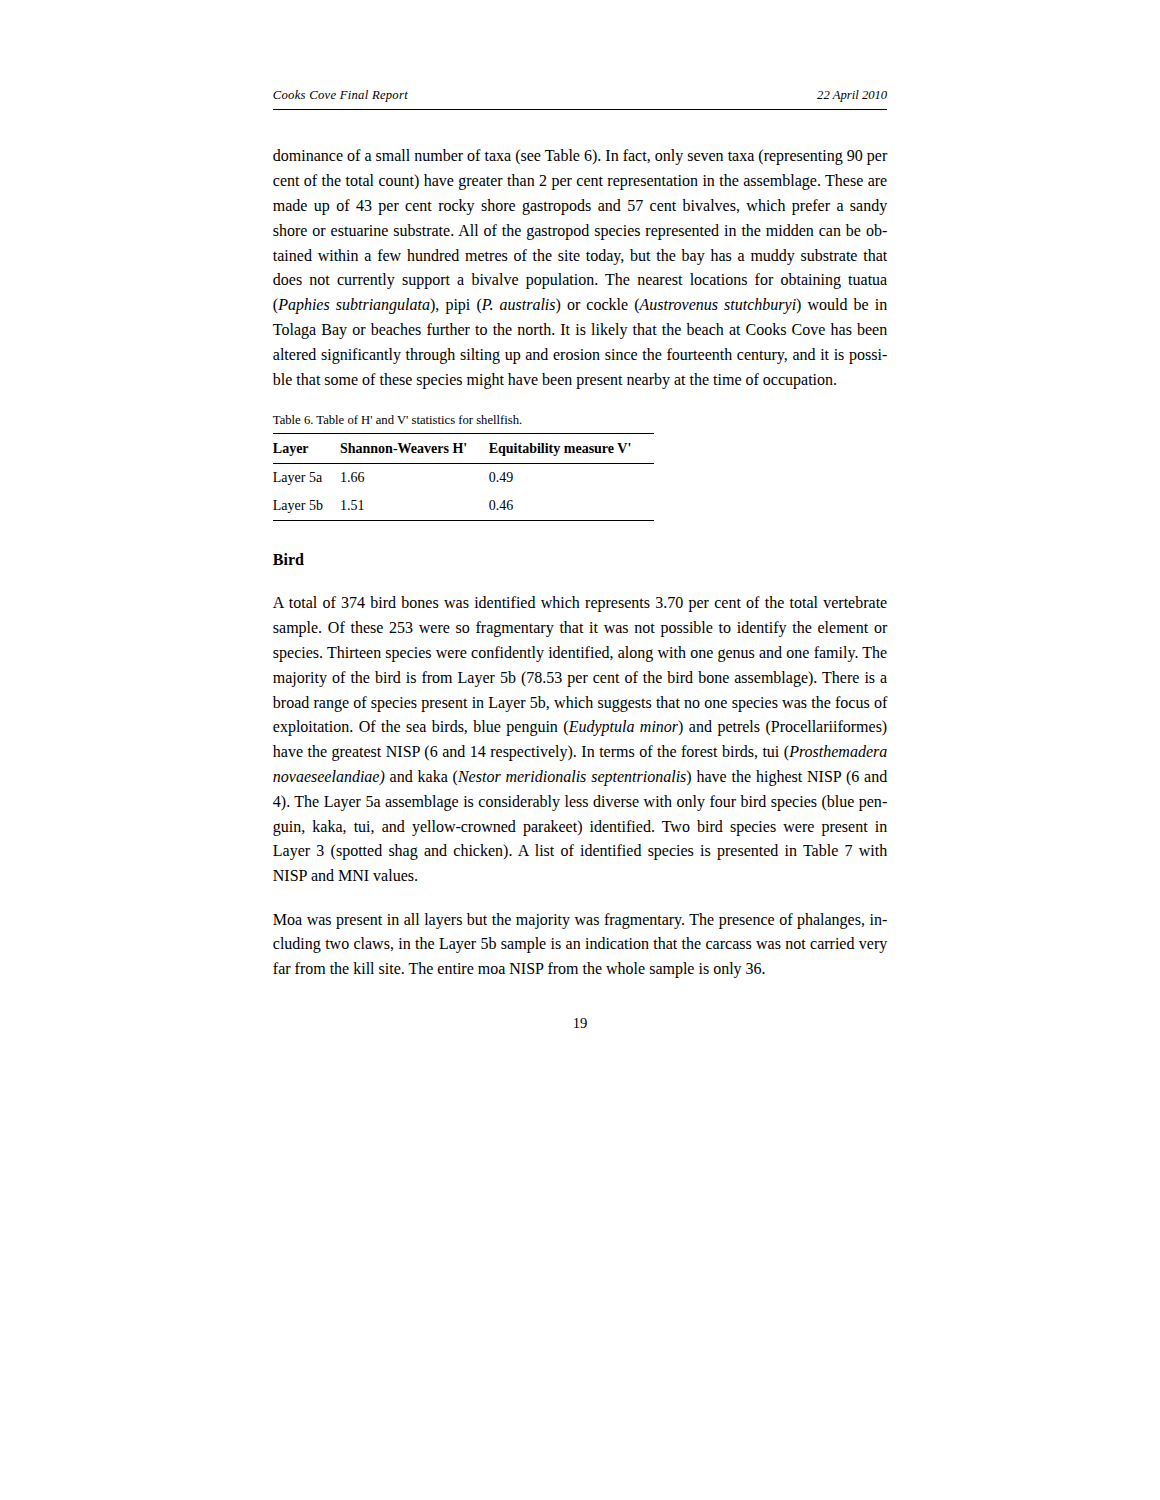Cooks Cove Final Report 22 April 2010
dominance of a small number of taxa (see Table 6). In fact, only seven taxa (representing 90 per cent of the total count) have greater than 2 per cent representation in the assemblage. These are made up of 43 per cent rocky shore gastropods and 57 cent bivalves, which prefer a sandy shore or estuarine substrate. All of the gastropod species represented in the midden can be obtained within a few hundred metres of the site today, but the bay has a muddy substrate that does not currently support a bivalve population. The nearest locations for obtaining tuatua (Paphies subtriangulata), pipi (P. australis) or cockle (Austrovenus stutchburyi) would be in Tolaga Bay or beaches further to the north. It is likely that the beach at Cooks Cove has been altered significantly through silting up and erosion since the fourteenth century, and it is possible that some of these species might have been present nearby at the time of occupation.
Table 6. Table of H' and V' statistics for shellfish.
| Layer | Shannon-Weavers H' | Equitability measure V' |
| --- | --- | --- |
| Layer 5a | 1.66 | 0.49 |
| Layer 5b | 1.51 | 0.46 |
Bird
A total of 374 bird bones was identified which represents 3.70 per cent of the total vertebrate sample. Of these 253 were so fragmentary that it was not possible to identify the element or species. Thirteen species were confidently identified, along with one genus and one family. The majority of the bird is from Layer 5b (78.53 per cent of the bird bone assemblage). There is a broad range of species present in Layer 5b, which suggests that no one species was the focus of exploitation. Of the sea birds, blue penguin (Eudyptula minor) and petrels (Procellariiformes) have the greatest NISP (6 and 14 respectively). In terms of the forest birds, tui (Prosthemadera novaeseelandiae) and kaka (Nestor meridionalis septentrionalis) have the highest NISP (6 and 4). The Layer 5a assemblage is considerably less diverse with only four bird species (blue penguin, kaka, tui, and yellow-crowned parakeet) identified. Two bird species were present in Layer 3 (spotted shag and chicken). A list of identified species is presented in Table 7 with NISP and MNI values.
Moa was present in all layers but the majority was fragmentary. The presence of phalanges, including two claws, in the Layer 5b sample is an indication that the carcass was not carried very far from the kill site. The entire moa NISP from the whole sample is only 36.
19